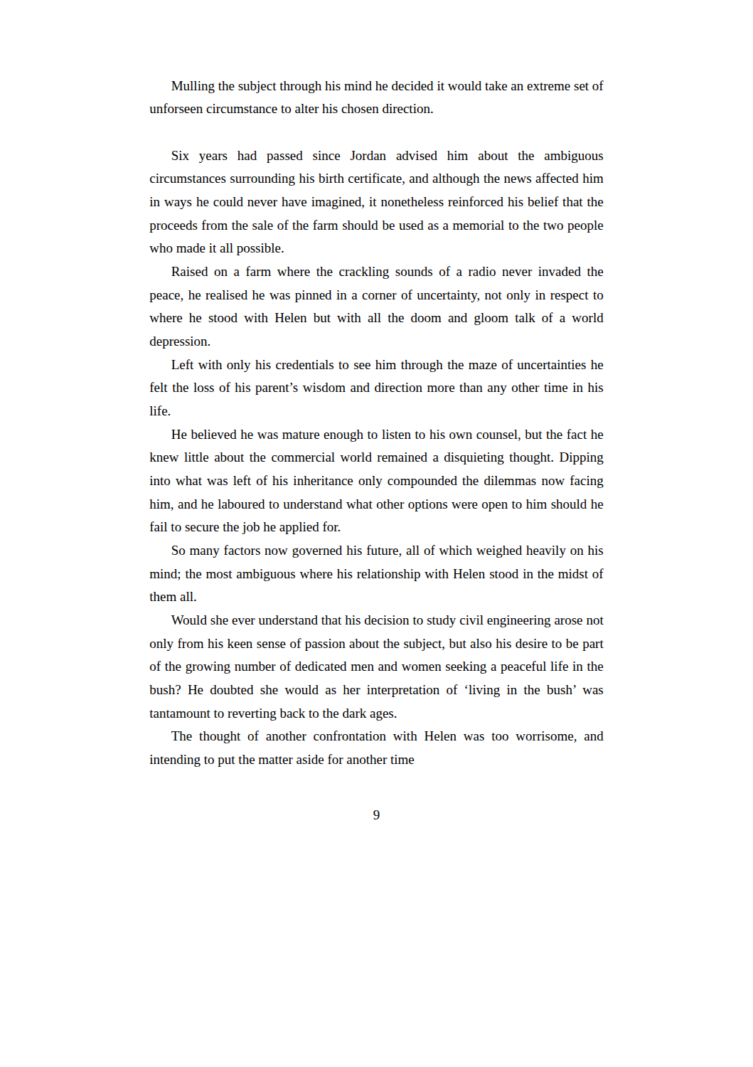Mulling the subject through his mind he decided it would take an extreme set of unforseen circumstance to alter his chosen direction.
Six years had passed since Jordan advised him about the ambiguous circumstances surrounding his birth certificate, and although the news affected him in ways he could never have imagined, it nonetheless reinforced his belief that the proceeds from the sale of the farm should be used as a memorial to the two people who made it all possible.
Raised on a farm where the crackling sounds of a radio never invaded the peace, he realised he was pinned in a corner of uncertainty, not only in respect to where he stood with Helen but with all the doom and gloom talk of a world depression.
Left with only his credentials to see him through the maze of uncertainties he felt the loss of his parent’s wisdom and direction more than any other time in his life.
He believed he was mature enough to listen to his own counsel, but the fact he knew little about the commercial world remained a disquieting thought. Dipping into what was left of his inheritance only compounded the dilemmas now facing him, and he laboured to understand what other options were open to him should he fail to secure the job he applied for.
So many factors now governed his future, all of which weighed heavily on his mind; the most ambiguous where his relationship with Helen stood in the midst of them all.
Would she ever understand that his decision to study civil engineering arose not only from his keen sense of passion about the subject, but also his desire to be part of the growing number of dedicated men and women seeking a peaceful life in the bush? He doubted she would as her interpretation of ‘living in the bush’ was tantamount to reverting back to the dark ages.
The thought of another confrontation with Helen was too worrisome, and intending to put the matter aside for another time
9